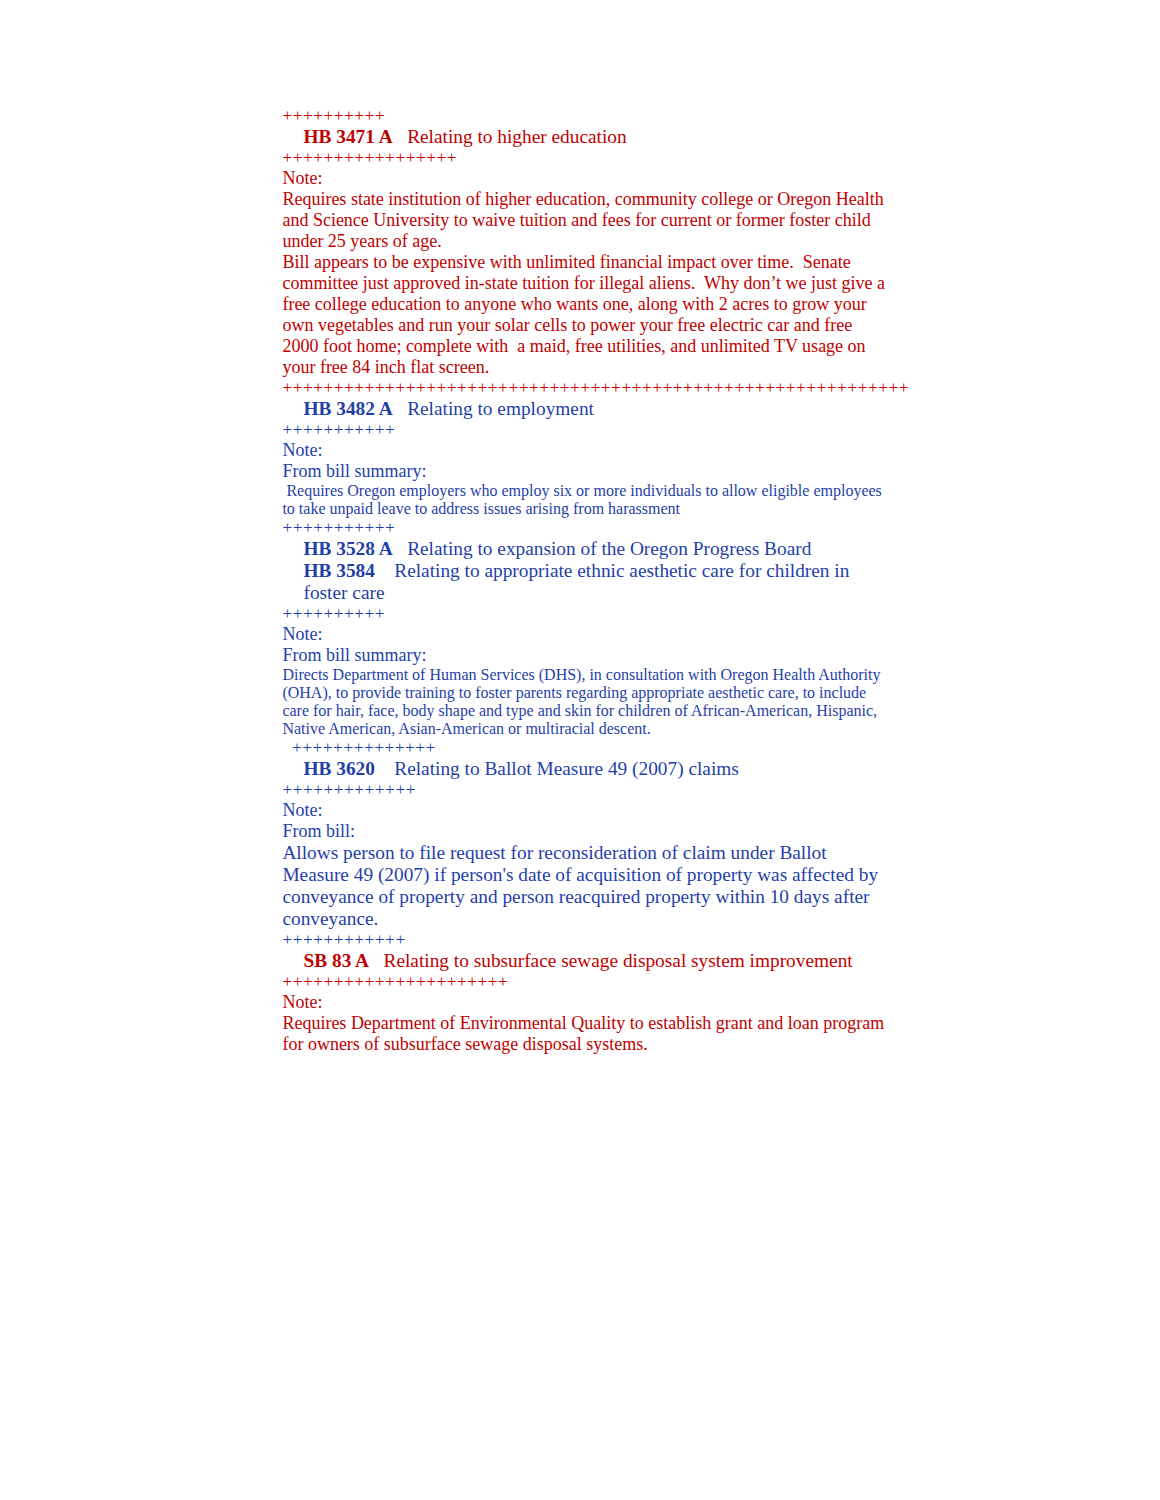++++++++++
HB 3471 A Relating to higher education
+++++++++++++++++
Note:
Requires state institution of higher education, community college or Oregon Health and Science University to waive tuition and fees for current or former foster child under 25 years of age.
Bill appears to be expensive with unlimited financial impact over time. Senate committee just approved in-state tuition for illegal aliens. Why don’t we just give a free college education to anyone who wants one, along with 2 acres to grow your own vegetables and run your solar cells to power your free electric car and free 2000 foot home; complete with a maid, free utilities, and unlimited TV usage on your free 84 inch flat screen.
+++++++++++++++++++++++++++++++++++++++++++++++++++++++++++++
HB 3482 A Relating to employment
+++++++++++
Note:
From bill summary:
Requires Oregon employers who employ six or more individuals to allow eligible employees to take unpaid leave to address issues arising from harassment
+++++++++++
HB 3528 A Relating to expansion of the Oregon Progress Board
HB 3584 Relating to appropriate ethnic aesthetic care for children in foster care
++++++++++
Note:
From bill summary:
Directs Department of Human Services (DHS), in consultation with Oregon Health Authority (OHA), to provide training to foster parents regarding appropriate aesthetic care, to include care for hair, face, body shape and type and skin for children of African-American, Hispanic, Native American, Asian-American or multiracial descent.
++++++++++++++
HB 3620 Relating to Ballot Measure 49 (2007) claims
+++++++++++++
Note:
From bill:
Allows person to file request for reconsideration of claim under Ballot Measure 49 (2007) if person's date of acquisition of property was affected by conveyance of property and person reacquired property within 10 days after conveyance.
++++++++++++
SB 83 A Relating to subsurface sewage disposal system improvement
++++++++++++++++++++++
Note:
Requires Department of Environmental Quality to establish grant and loan program for owners of subsurface sewage disposal systems.